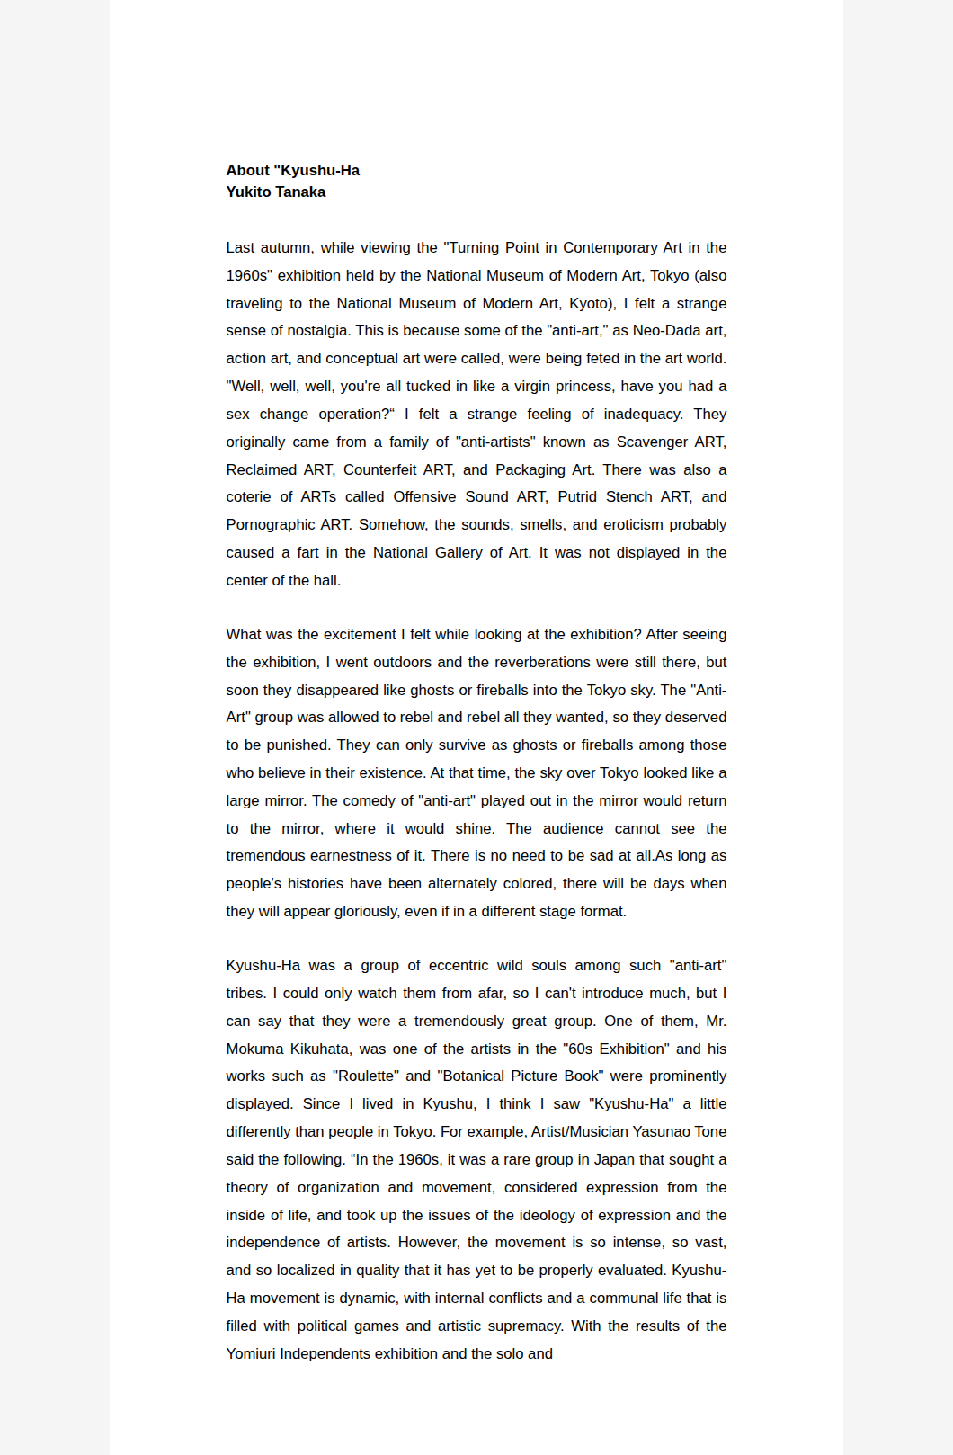About "Kyushu-Ha
Yukito Tanaka
Last autumn, while viewing the "Turning Point in Contemporary Art in the 1960s" exhibition held by the National Museum of Modern Art, Tokyo (also traveling to the National Museum of Modern Art, Kyoto), I felt a strange sense of nostalgia. This is because some of the "anti-art," as Neo-Dada art, action art, and conceptual art were called, were being feted in the art world. "Well, well, well, you're all tucked in like a virgin princess, have you had a sex change operation?“ I felt a strange feeling of inadequacy. They originally came from a family of "anti-artists" known as Scavenger ART, Reclaimed ART, Counterfeit ART, and Packaging Art. There was also a coterie of ARTs called Offensive Sound ART, Putrid Stench ART, and Pornographic ART. Somehow, the sounds, smells, and eroticism probably caused a fart in the National Gallery of Art. It was not displayed in the center of the hall.
What was the excitement I felt while looking at the exhibition? After seeing the exhibition, I went outdoors and the reverberations were still there, but soon they disappeared like ghosts or fireballs into the Tokyo sky. The "Anti-Art" group was allowed to rebel and rebel all they wanted, so they deserved to be punished. They can only survive as ghosts or fireballs among those who believe in their existence. At that time, the sky over Tokyo looked like a large mirror. The comedy of "anti-art" played out in the mirror would return to the mirror, where it would shine. The audience cannot see the tremendous earnestness of it. There is no need to be sad at all.As long as people's histories have been alternately colored, there will be days when they will appear gloriously, even if in a different stage format.
Kyushu-Ha was a group of eccentric wild souls among such "anti-art" tribes. I could only watch them from afar, so I can't introduce much, but I can say that they were a tremendously great group. One of them, Mr. Mokuma Kikuhata, was one of the artists in the "60s Exhibition" and his works such as "Roulette" and "Botanical Picture Book" were prominently displayed. Since I lived in Kyushu, I think I saw "Kyushu-Ha" a little differently than people in Tokyo. For example, Artist/Musician Yasunao Tone said the following. “In the 1960s, it was a rare group in Japan that sought a theory of organization and movement, considered expression from the inside of life, and took up the issues of the ideology of expression and the independence of artists. However, the movement is so intense, so vast, and so localized in quality that it has yet to be properly evaluated. Kyushu-Ha movement is dynamic, with internal conflicts and a communal life that is filled with political games and artistic supremacy. With the results of the Yomiuri Independents exhibition and the solo and